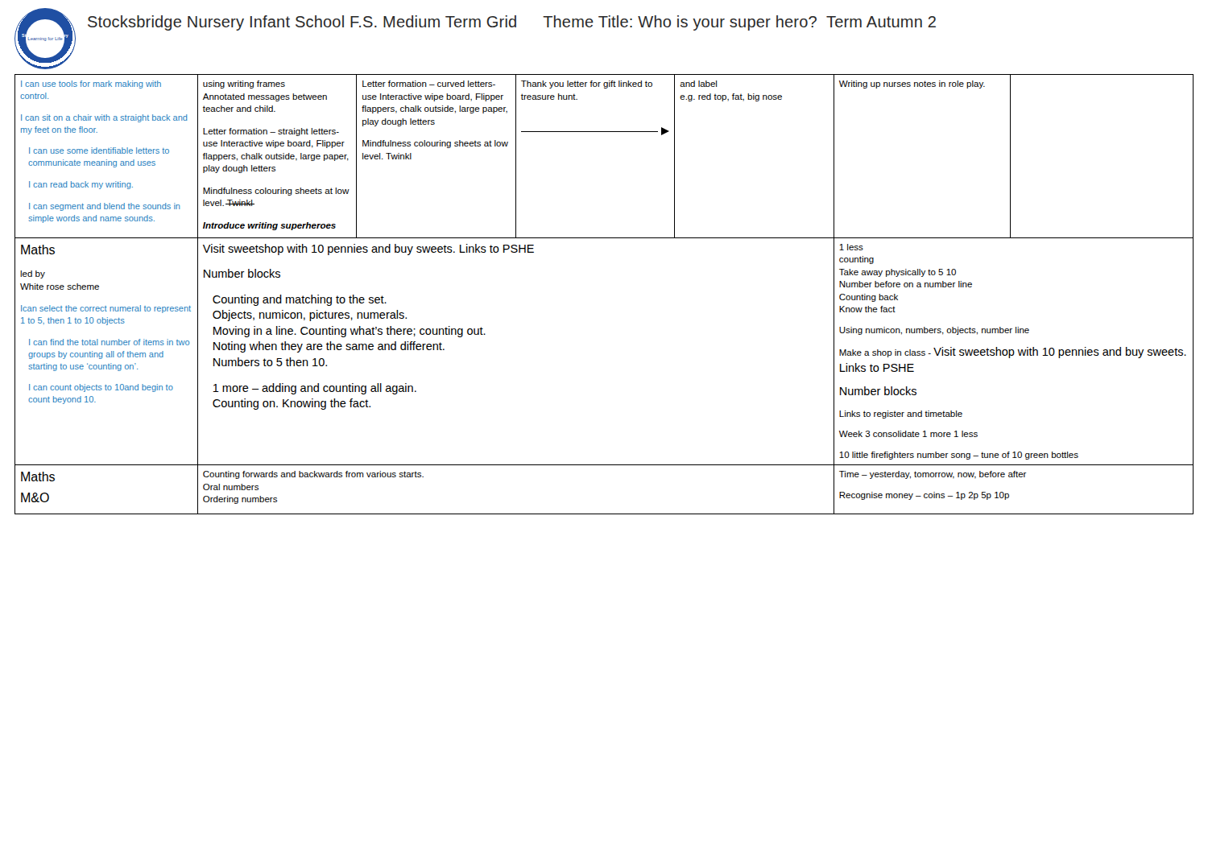Stocksbridge Nursery Infant School
Learning for Life
Stocksbridge Nursery Infant School F.S. Medium Term Grid Theme Title: Who is your super hero? Term Autumn 2
| I can use tools for mark making with control. I can sit on a chair with a straight back and my feet on the floor. I can use some identifiable letters to communicate meaning and uses I can read back my writing. I can segment and blend the sounds in simple words and name sounds. | using writing frames Annotated messages between teacher and child. Letter formation – straight letters- use Interactive wipe board, Flipper flappers, chalk outside, large paper, play dough letters Mindfulness colouring sheets at low level. Twinkl Introduce writing superheroes | Letter formation – curved letters- use Interactive wipe board, Flipper flappers, chalk outside, large paper, play dough letters Mindfulness colouring sheets at low level. Twinkl | Thank you letter for gift linked to treasure hunt. | and label e.g. red top, fat, big nose | Writing up nurses notes in role play. | |
| Maths led by White rose scheme Ican select the correct numeral to represent 1 to 5, then 1 to 10 objects I can find the total number of items in two groups by counting all of them and starting to use ‘counting on’. I can count objects to 10and begin to count beyond 10. | Visit sweetshop with 10 pennies and buy sweets. Links to PSHE Number blocks Counting and matching to the set. Objects, numicon, pictures, numerals. Moving in a line. Counting what’s there; counting out. Noting when they are the same and different. Numbers to 5 then 10. 1 more – adding and counting all again. Counting on. Knowing the fact. | 1 less counting Take away physically to 5 10 Number before on a number line Counting back Know the fact Using numicon, numbers, objects, number line Make a shop in class - Visit sweetshop with 10 pennies and buy sweets. Links to PSHE Number blocks Links to register and timetable Week 3 consolidate 1 more 1 less 10 little firefighters number song – tune of 10 green bottles |
| Maths M&O | Counting forwards and backwards from various starts. Oral numbers Ordering numbers | Time – yesterday, tomorrow, now, before after Recognise money – coins – 1p 2p 5p 10p |